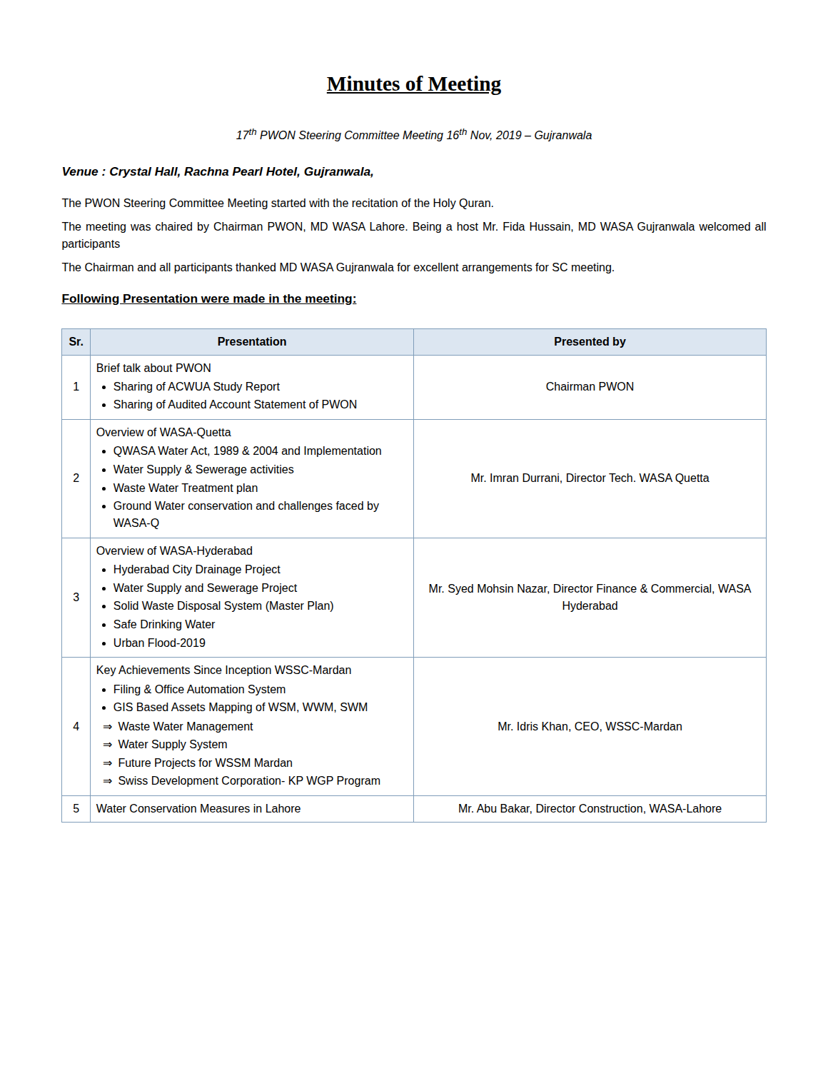Minutes of Meeting
17th PWON Steering Committee Meeting 16th Nov, 2019 – Gujranwala
Venue : Crystal Hall, Rachna Pearl Hotel, Gujranwala,
The PWON Steering Committee Meeting started with the recitation of the Holy Quran.
The meeting was chaired by Chairman PWON, MD WASA Lahore. Being a host Mr. Fida Hussain, MD WASA Gujranwala welcomed all participants
The Chairman and all participants thanked MD WASA Gujranwala for excellent arrangements for SC meeting.
Following Presentation were made in the meeting:
| Sr. | Presentation | Presented by |
| --- | --- | --- |
| 1 | Brief talk about PWON Sharing of ACWUA Study Report Sharing of Audited Account Statement of PWON | Chairman PWON |
| 2 | Overview of WASA-Quetta QWASA Water Act, 1989 & 2004 and Implementation Water Supply & Sewerage activities Waste Water Treatment plan Ground Water conservation and challenges faced by WASA-Q | Mr. Imran Durrani, Director Tech. WASA Quetta |
| 3 | Overview of WASA-Hyderabad Hyderabad City Drainage Project Water Supply and Sewerage Project Solid Waste Disposal System (Master Plan) Safe Drinking Water Urban Flood-2019 | Mr. Syed Mohsin Nazar, Director Finance & Commercial, WASA Hyderabad |
| 4 | Key Achievements Since Inception WSSC-Mardan Filing & Office Automation System GIS Based Assets Mapping of WSM, WWM, SWM Waste Water Management Water Supply System Future Projects for WSSM Mardan Swiss Development Corporation- KP WGP Program | Mr. Idris Khan, CEO, WSSC-Mardan |
| 5 | Water Conservation Measures in Lahore | Mr. Abu Bakar, Director Construction, WASA-Lahore |